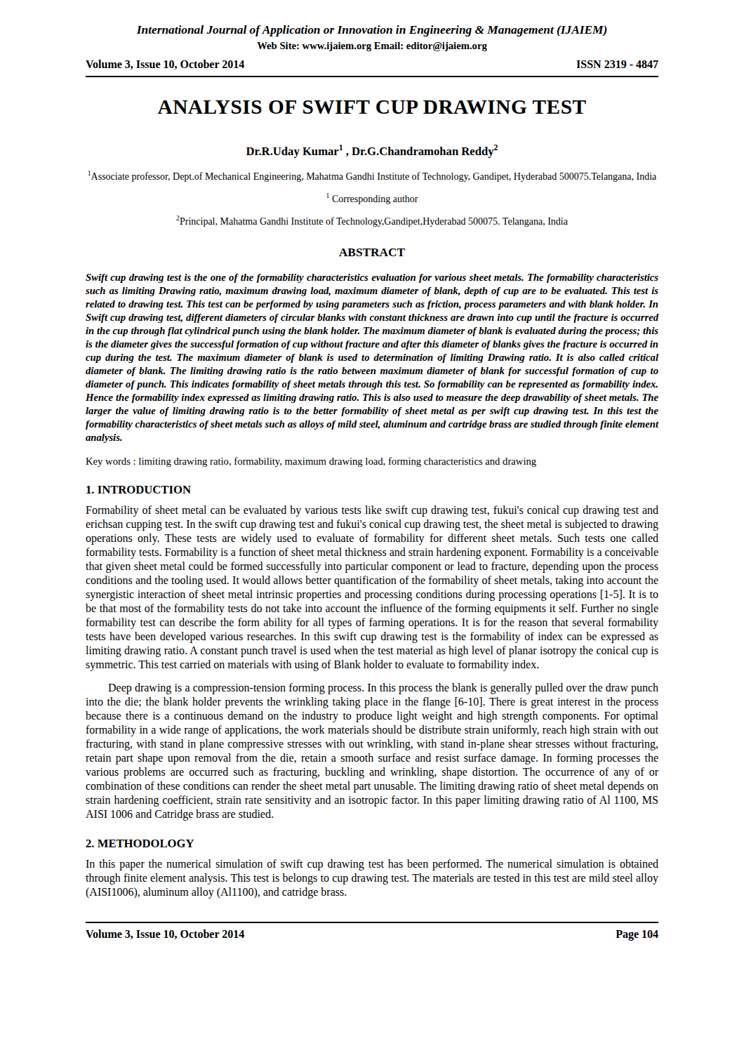International Journal of Application or Innovation in Engineering & Management (IJAIEM)
Web Site: www.ijaiem.org Email: editor@ijaiem.org
Volume 3, Issue 10, October 2014 ISSN 2319 - 4847
ANALYSIS OF SWIFT CUP DRAWING TEST
Dr.R.Uday Kumar1 , Dr.G.Chandramohan Reddy2
1Associate professor, Dept.of Mechanical Engineering, Mahatma Gandhi Institute of Technology, Gandipet, Hyderabad 500075.Telangana, India
1 Corresponding author
2Principal, Mahatma Gandhi Institute of Technology,Gandipet,Hyderabad 500075. Telangana, India
ABSTRACT
Swift cup drawing test is the one of the formability characteristics evaluation for various sheet metals. The formability characteristics such as limiting Drawing ratio, maximum drawing load, maximum diameter of blank, depth of cup are to be evaluated. This test is related to drawing test. This test can be performed by using parameters such as friction, process parameters and with blank holder. In Swift cup drawing test, different diameters of circular blanks with constant thickness are drawn into cup until the fracture is occurred in the cup through flat cylindrical punch using the blank holder. The maximum diameter of blank is evaluated during the process; this is the diameter gives the successful formation of cup without fracture and after this diameter of blanks gives the fracture is occurred in cup during the test. The maximum diameter of blank is used to determination of limiting Drawing ratio. It is also called critical diameter of blank. The limiting drawing ratio is the ratio between maximum diameter of blank for successful formation of cup to diameter of punch. This indicates formability of sheet metals through this test. So formability can be represented as formability index. Hence the formability index expressed as limiting drawing ratio. This is also used to measure the deep drawability of sheet metals. The larger the value of limiting drawing ratio is to the better formability of sheet metal as per swift cup drawing test. In this test the formability characteristics of sheet metals such as alloys of mild steel, aluminum and cartridge brass are studied through finite element analysis.
Key words : limiting drawing ratio, formability, maximum drawing load, forming characteristics and drawing
1. INTRODUCTION
Formability of sheet metal can be evaluated by various tests like swift cup drawing test, fukui's conical cup drawing test and erichsan cupping test. In the swift cup drawing test and fukui's conical cup drawing test, the sheet metal is subjected to drawing operations only. These tests are widely used to evaluate of formability for different sheet metals. Such tests one called formability tests. Formability is a function of sheet metal thickness and strain hardening exponent. Formability is a conceivable that given sheet metal could be formed successfully into particular component or lead to fracture, depending upon the process conditions and the tooling used. It would allows better quantification of the formability of sheet metals, taking into account the synergistic interaction of sheet metal intrinsic properties and processing conditions during processing operations [1-5]. It is to be that most of the formability tests do not take into account the influence of the forming equipments it self. Further no single formability test can describe the form ability for all types of farming operations. It is for the reason that several formability tests have been developed various researches. In this swift cup drawing test is the formability of index can be expressed as limiting drawing ratio. A constant punch travel is used when the test material as high level of planar isotropy the conical cup is symmetric. This test carried on materials with using of Blank holder to evaluate to formability index.
Deep drawing is a compression-tension forming process. In this process the blank is generally pulled over the draw punch into the die; the blank holder prevents the wrinkling taking place in the flange [6-10]. There is great interest in the process because there is a continuous demand on the industry to produce light weight and high strength components. For optimal formability in a wide range of applications, the work materials should be distribute strain uniformly, reach high strain with out fracturing, with stand in plane compressive stresses with out wrinkling, with stand in-plane shear stresses without fracturing, retain part shape upon removal from the die, retain a smooth surface and resist surface damage. In forming processes the various problems are occurred such as fracturing, buckling and wrinkling, shape distortion. The occurrence of any of or combination of these conditions can render the sheet metal part unusable. The limiting drawing ratio of sheet metal depends on strain hardening coefficient, strain rate sensitivity and an isotropic factor. In this paper limiting drawing ratio of Al 1100, MS AISI 1006 and Catridge brass are studied.
2. METHODOLOGY
In this paper the numerical simulation of swift cup drawing test has been performed. The numerical simulation is obtained through finite element analysis. This test is belongs to cup drawing test. The materials are tested in this test are mild steel alloy (AISI1006), aluminum alloy (Al1100), and catridge brass.
Volume 3, Issue 10, October 2014 Page 104